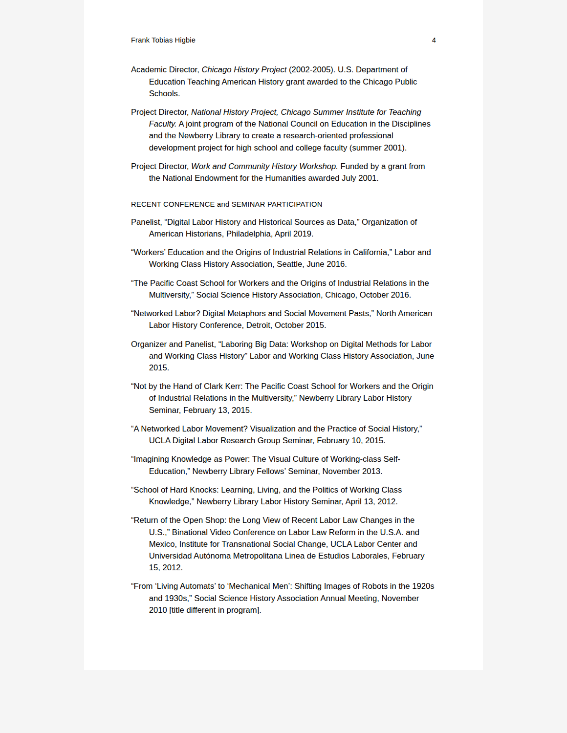Frank Tobias Higbie 4
Academic Director, Chicago History Project (2002-2005). U.S. Department of Education Teaching American History grant awarded to the Chicago Public Schools.
Project Director, National History Project, Chicago Summer Institute for Teaching Faculty. A joint program of the National Council on Education in the Disciplines and the Newberry Library to create a research-oriented professional development project for high school and college faculty (summer 2001).
Project Director, Work and Community History Workshop. Funded by a grant from the National Endowment for the Humanities awarded July 2001.
RECENT CONFERENCE and SEMINAR PARTICIPATION
Panelist, “Digital Labor History and Historical Sources as Data,” Organization of American Historians, Philadelphia, April 2019.
“Workers’ Education and the Origins of Industrial Relations in California,” Labor and Working Class History Association, Seattle, June 2016.
“The Pacific Coast School for Workers and the Origins of Industrial Relations in the Multiversity,” Social Science History Association, Chicago, October 2016.
“Networked Labor? Digital Metaphors and Social Movement Pasts,” North American Labor History Conference, Detroit, October 2015.
Organizer and Panelist, “Laboring Big Data: Workshop on Digital Methods for Labor and Working Class History” Labor and Working Class History Association, June 2015.
“Not by the Hand of Clark Kerr: The Pacific Coast School for Workers and the Origin of Industrial Relations in the Multiversity,” Newberry Library Labor History Seminar, February 13, 2015.
“A Networked Labor Movement? Visualization and the Practice of Social History,” UCLA Digital Labor Research Group Seminar, February 10, 2015.
“Imagining Knowledge as Power: The Visual Culture of Working-class Self-Education,” Newberry Library Fellows’ Seminar, November 2013.
“School of Hard Knocks: Learning, Living, and the Politics of Working Class Knowledge,” Newberry Library Labor History Seminar, April 13, 2012.
“Return of the Open Shop: the Long View of Recent Labor Law Changes in the U.S.,” Binational Video Conference on Labor Law Reform in the U.S.A. and Mexico, Institute for Transnational Social Change, UCLA Labor Center and Universidad Autónoma Metropolitana Linea de Estudios Laborales, February 15, 2012.
“From ‘Living Automats’ to ‘Mechanical Men’: Shifting Images of Robots in the 1920s and 1930s,” Social Science History Association Annual Meeting, November 2010 [title different in program].